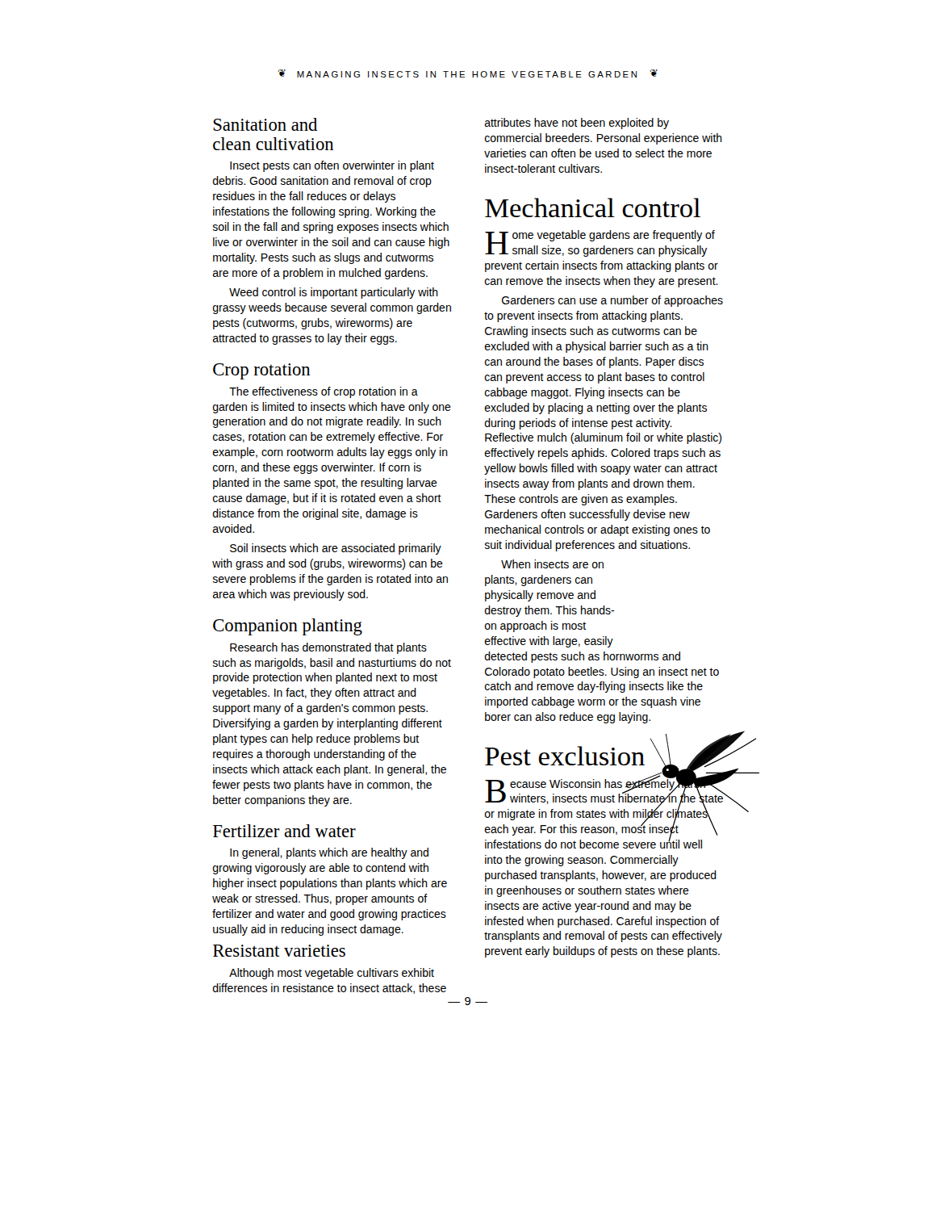❦ Managing Insects in the Home Vegetable Garden ❦
Sanitation and
clean cultivation
Insect pests can often overwinter in plant debris. Good sanitation and removal of crop residues in the fall reduces or delays infestations the following spring. Working the soil in the fall and spring exposes insects which live or overwinter in the soil and can cause high mortality. Pests such as slugs and cutworms are more of a problem in mulched gardens.
Weed control is important particularly with grassy weeds because several common garden pests (cutworms, grubs, wireworms) are attracted to grasses to lay their eggs.
Crop rotation
The effectiveness of crop rotation in a garden is limited to insects which have only one generation and do not migrate readily. In such cases, rotation can be extremely effective. For example, corn rootworm adults lay eggs only in corn, and these eggs overwinter. If corn is planted in the same spot, the resulting larvae cause damage, but if it is rotated even a short distance from the original site, damage is avoided.
Soil insects which are associated primarily with grass and sod (grubs, wireworms) can be severe problems if the garden is rotated into an area which was previously sod.
Companion planting
Research has demonstrated that plants such as marigolds, basil and nasturtiums do not provide protection when planted next to most vegetables. In fact, they often attract and support many of a garden's common pests. Diversifying a garden by interplanting different plant types can help reduce problems but requires a thorough understanding of the insects which attack each plant. In general, the fewer pests two plants have in common, the better companions they are.
Fertilizer and water
In general, plants which are healthy and growing vigorously are able to contend with higher insect populations than plants which are weak or stressed. Thus, proper amounts of fertilizer and water and good growing practices usually aid in reducing insect damage.
Resistant varieties
Although most vegetable cultivars exhibit differences in resistance to insect attack, these attributes have not been exploited by commercial breeders. Personal experience with varieties can often be used to select the more insect-tolerant cultivars.
Mechanical control
Home vegetable gardens are frequently of small size, so gardeners can physically prevent certain insects from attacking plants or can remove the insects when they are present.
Gardeners can use a number of approaches to prevent insects from attacking plants. Crawling insects such as cutworms can be excluded with a physical barrier such as a tin can around the bases of plants. Paper discs can prevent access to plant bases to control cabbage maggot. Flying insects can be excluded by placing a netting over the plants during periods of intense pest activity. Reflective mulch (aluminum foil or white plastic) effectively repels aphids. Colored traps such as yellow bowls filled with soapy water can attract insects away from plants and drown them. These controls are given as examples. Gardeners often successfully devise new mechanical controls or adapt existing ones to suit individual preferences and situations.
When insects are on plants, gardeners can physically remove and destroy them. This hands-on approach is most effective with large, easily detected pests such as hornworms and Colorado potato beetles. Using an insect net to catch and remove day-flying insects like the imported cabbage worm or the squash vine borer can also reduce egg laying.
Pest exclusion
Because Wisconsin has extremely harsh winters, insects must hibernate in the state or migrate in from states with milder climates each year. For this reason, most insect infestations do not become severe until well into the growing season. Commercially purchased transplants, however, are produced in greenhouses or southern states where insects are active year-round and may be infested when purchased. Careful inspection of transplants and removal of pests can effectively prevent early buildups of pests on these plants.
— 9 —